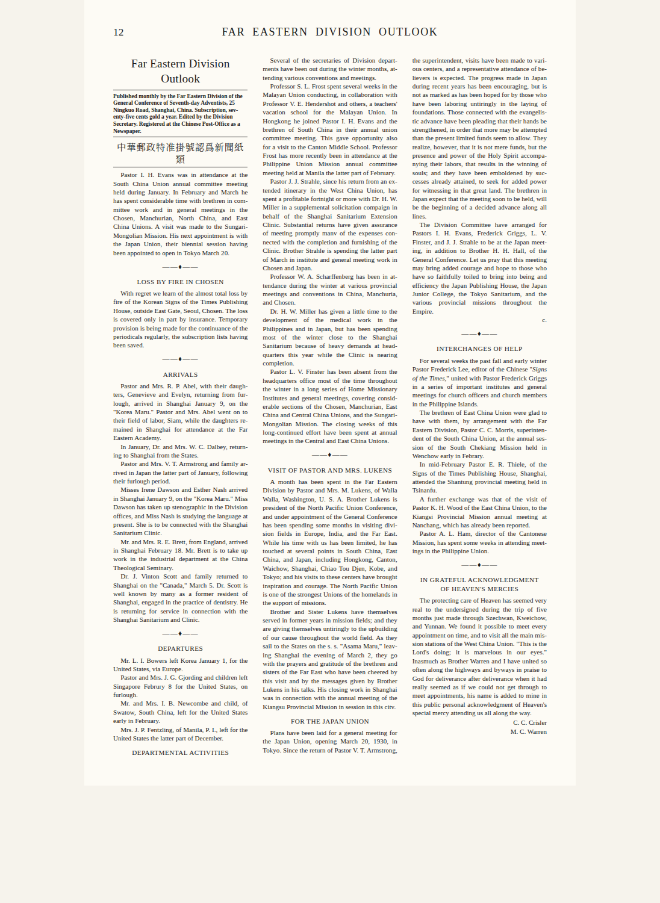12
FAR EASTERN DIVISION OUTLOOK
Far Eastern Division Outlook
Published monthly by the Far Eastern Division of the General Conference of Seventh-day Adventists, 25 Ningkuo Road, Shanghai, China. Subscription, seventy-five cents gold a year. Edited by the Division Secretary. Registered at the Chinese Post-Office as a Newspaper.
中華郵政特准掛號認爲新聞紙類
Pastor I. H. Evans was in attendance at the South China Union annual committee meeting held during January. In February and March he has spent considerable time with brethren in committee work and in general meetings in the Chosen, Manchurian, North China, and East China Unions. A visit was made to the Sungari-Mongolian Mission. His next appointment is with the Japan Union, their biennial session having been appointed to open in Tokyo March 20.
LOSS BY FIRE IN CHOSEN
With regret we learn of the almost total loss by fire of the Korean Signs of the Times Publishing House, outside East Gate, Seoul, Chosen. The loss is covered only in part by insurance. Temporary provision is being made for the continuance of the periodicals regularly, the subscription lists having been saved.
ARRIVALS
Pastor and Mrs. R. P. Abel, with their daughters, Genevieve and Evelyn, returning from furlough, arrived in Shanghai January 9, on the "Korea Maru." Pastor and Mrs. Abel went on to their field of labor, Siam, while the daughters remained in Shanghai for attendance at the Far Eastern Academy.
In January, Dr. and Mrs. W. C. Dalbey, returning to Shanghai from the States.
Pastor and Mrs. V. T. Armstrong and family arrived in Japan the latter part of January, following their furlough period.
Misses Irene Dawson and Esther Nash arrived in Shanghai January 9, on the "Korea Maru." Miss Dawson has taken up stenographic in the Division offices, and Miss Nash is studying the language at present. She is to be connected with the Shanghai Sanitarium Clinic.
Mr. and Mrs. R. E. Brett, from England, arrived in Shanghai February 18. Mr. Brett is to take up work in the industrial department at the China Theological Seminary.
Dr. J. Vinton Scott and family returned to Shanghai on the "Canada," March 5. Dr. Scott is well known by many as a former resident of Shanghai, engaged in the practice of dentistry. He is returning for service in connection with the Shanghai Sanitarium and Clinic.
DEPARTURES
Mr. L. I. Bowers left Korea January 1, for the United States, via Europe.
Pastor and Mrs. J. G. Gjording and children left Singapore Februry 8 for the United States, on furlough.
Mr. and Mrs. I. B. Newcombe and child, of Swatow, South China, left for the United States early in February.
Mrs. J. P. Fentzling, of Manila, P. I., left for the United States the latter part of December.
DEPARTMENTAL ACTIVITIES
Several of the secretaries of Division departments have been out during the winter months, attending various conventions and meeiings.
Professor S. L. Frost spent several weeks in the Malayan Union conducting, in collaboration with Professor V. E. Hendershot and others, a teachers' vacation school for the Malayan Union. In Hongkong he joined Pastor I. H. Evans and the brethren of South China in their annual union committee meeting. This gave opportunity also for a visit to the Canton Middle School. Professor Frost has more recently been in attendance at the Philippine Union Mission annual committee meeting held at Manila the latter part of February.
Pastor J. J. Strahle, since his return from an extended itinerary in the West China Union, has spent a profitable fortnight or more with Dr. H. W. Miller in a supplemental solicitation compaign in behalf of the Shanghai Sanitarium Extension Clinic. Substantial returns have given assurance of meeting promptly manv of the expenses connected with the completion and furnishing of the Clinic. Brother Strahle is spending the latter part of March in institute and general meeting work in Chosen and Japan.
Professor W. A. Scharffenberg has been in attendance during the winter at various provincial meetings and conventions in China, Manchuria, and Chosen.
Dr. H. W. Miller has given a little time to the development of the medical work in the Philippines and in Japan, but has been spending most of the winter close to the Shanghai Sanitarium because of heavy demands at headquarters this year while the Clinic is nearing completion.
Pastor L. V. Finster has been absent from the headquarters office most of the time throughout the winter in a long series of Home Missionary Institutes and general meetings, covering considerable sections of the Chosen, Manchurian, East China and Central China Unions, and the Sungari-Mongolian Mission. The closing weeks of this long-continued effort have been spent at annual meetings in the Central and East China Unions.
VISIT OF PASTOR AND MRS. LUKENS
A month has been spent in the Far Eastern Division by Pastor and Mrs. M. Lukens, of Walla Walla, Washington, U. S. A. Brother Lukens is president of the North Pacific Union Conference, and under appointment of the General Conference has been spending some months in visiting division fields in Europe, India, and the Far East. While his time with us has been limited, he has touched at several points in South China, East China, and Japan, including Hongkong, Canton, Waichow, Shanghai, Chiao Tou Djen, Kobe, and Tokyo; and his visits to these centers have brought inspiration and courage. The North Pacific Union is one of the strongest Unions of the homelands in the support of missions.
Brother and Sister Lukens have themselves served in former years in mission fields; and they are giving themselves untiringly to the upbuilding of our cause throughout the world field. As they sail to the States on the s. s. "Asama Maru," leaving Shanghai the evening of March 2, they go with the prayers and gratitude of the brethren and sisters of the Far East who have been cheered by this visit and by the messages given by Brother Lukens in his talks. His closing work in Shanghai was in connection with the annual meeting of the Kiangsu Provincial Mission in session in this citv.
FOR THE JAPAN UNION
Plans have been laid for a general meeting for the Japan Union, opening March 20, 1930, in Tokyo. Since the return of Pastor V. T. Armstrong, the superintendent, visits have been made to various centers, and a representative attendance of believers is expected. The progress made in Japan during recent years has been encouraging, but is not as marked as has been hoped for by those who have been laboring untiringly in the laying of foundations. Those connected with the evangelistic advance have been pleading that their hands be strengthened, in order that more may be attempted than the present limited funds seem to allow. They realize, however, that it is not mere funds, but the presence and power of the Holy Spirit accompanying their labors, that results in the winning of souls; and they have been emboldened by successes already attained, to seek for added power for witnessing in that great land. The brethren in Japan expect that the meeting soon to be held, will be the beginning of a decided advance along all lines.
The Division Committee have arranged for Pastors I. H. Evans, Frederick Griggs, L. V. Finster, and J. J. Strahle to be at the Japan meeting, in addition to Brother H. H. Hall, of the General Conference. Let us pray that this meeting may bring added courage and hope to those who have so faithfully toiled to bring into being and efficiency the Japan Publishing House, the Japan Junior College, the Tokyo Sanitarium, and the various provincial missions throughout the Empire.
c.
INTERCHANGES OF HELP
For several weeks the past fall and early winter Pastor Frederick Lee, editor of the Chinese "Signs of the Times," united with Pastor Frederick Griggs in a series of important institutes and general meetings for church officers and church members in the Philippine Islands.
The brethren of East China Union were glad to have with them, by arrangement with the Far Eastern Division, Pastor C. C. Morris, superintendent of the South China Union, at the annual session of the South Chekiang Mission held in Wenchow early in Febrary.
In mid-February Pastor E. R. Thiele, of the Signs of the Times Publishing House, Shanghai, attended the Shantung provincial meeting held in Tsinanfu.
A further exchange was that of the visit of Pastor K. H. Wood of the East China Union, to the Kiangsi Provincial Mission annual meeting at Nanchang, which has already been reported.
Pastor A. L. Ham, director of the Cantonese Mission, has spent some weeks in attending meetings in the Philippine Union.
IN GRATEFUL ACKNOWLEDGMENT
OF HEAVEN'S MERCIES
The protecting care of Heaven has seemed very real to the undersigned during the trip of five months just made through Szechwan, Kweichow, and Yunnan. We found it possible to meet every appointment on time, and to visit all the main mission stations of the West China Union. "This is the Lord's doing; it is marvelous in our eyes." Inasmuch as Brother Warren and I have united so often along the highways and byways in praise to God for deliverance after deliverance when it had really seemed as if we could not get through to meet appointments, his name is added to mine in this public personal acknowledgment of Heaven's special mercy attending us all along the way.
C. C. Crisler M. C. Warren